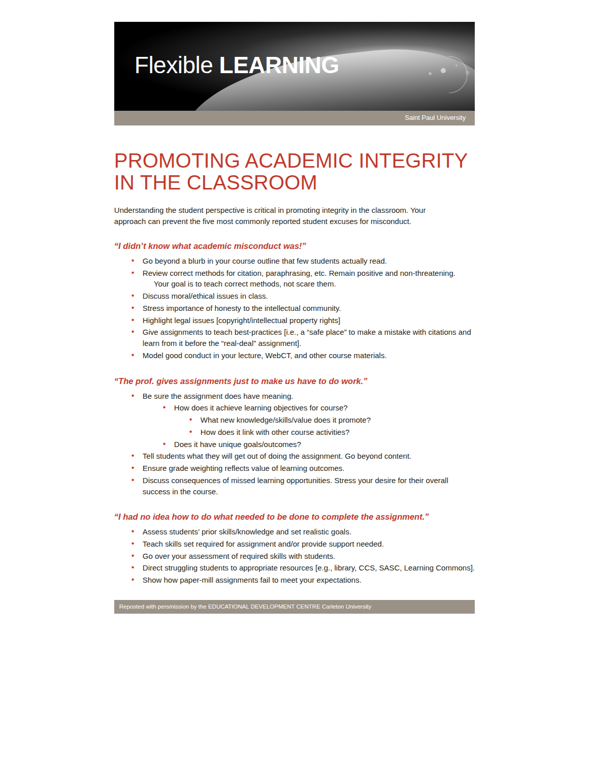Flexible LEARNING
Saint Paul University
PROMOTING ACADEMIC INTEGRITY
IN THE CLASSROOM
Understanding the student perspective is critical in promoting integrity in the classroom. Your approach can prevent the five most commonly reported student excuses for misconduct.
“I didn’t know what academic misconduct was!”
Go beyond a blurb in your course outline that few students actually read.
Review correct methods for citation, paraphrasing, etc. Remain positive and non-threatening.Your goal is to teach correct methods, not scare them.
Discuss moral/ethical issues in class.
Stress importance of honesty to the intellectual community.
Highlight legal issues [copyright/intellectual property rights]
Give assignments to teach best-practices [i.e., a “safe place” to make a mistake with citations and learn from it before the “real-deal” assignment].
Model good conduct in your lecture, WebCT, and other course materials.
“The prof. gives assignments just to make us have to do work.”
Be sure the assignment does have meaning.
How does it achieve learning objectives for course?
What new knowledge/skills/value does it promote?
How does it link with other course activities?
Does it have unique goals/outcomes?
Tell students what they will get out of doing the assignment. Go beyond content.
Ensure grade weighting reflects value of learning outcomes.
Discuss consequences of missed learning opportunities. Stress your desire for their overall success in the course.
“I had no idea how to do what needed to be done to complete the assignment.”
Assess students’ prior skills/knowledge and set realistic goals.
Teach skills set required for assignment and/or provide support needed.
Go over your assessment of required skills with students.
Direct struggling students to appropriate resources [e.g., library, CCS, SASC, Learning Commons].
Show how paper-mill assignments fail to meet your expectations.
Reposted with persmission by the EDUCATIONAL DEVELOPMENT CENTRE Carleton University